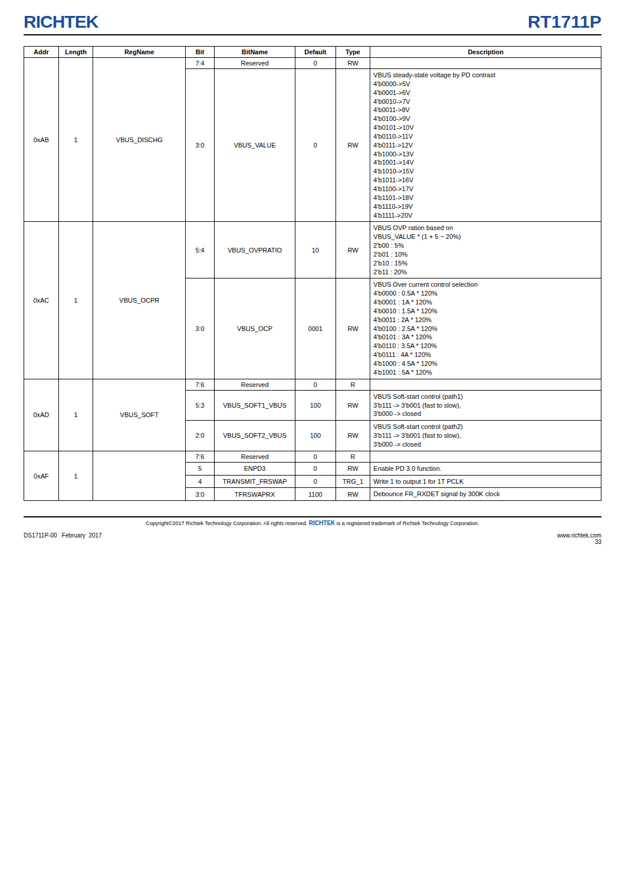RICHTEK
RT1711P
| Addr | Length | RegName | Bit | BitName | Default | Type | Description |
| --- | --- | --- | --- | --- | --- | --- | --- |
| 0xAB | 1 | VBUS_DISCHG | 7:4 | Reserved | 0 | RW | |
| 3:0 | VBUS_VALUE | 0 | RW | VBUS steady-state voltage by PD contrast 4'b0000->5V 4'b0001->6V 4'b0010->7V 4'b0011->8V 4'b0100->9V 4'b0101->10V 4'b0110->11V 4'b0111->12V 4'b1000->13V 4'b1001->14V 4'b1010->15V 4'b1011->16V 4'b1100->17V 4'b1101->18V 4'b1110->19V 4'b1111->20V |
| 0xAC | 1 | VBUS_OCPR | 5:4 | VBUS_OVPRATIO | 10 | RW | VBUS OVP ration based on VBUS_VALUE * (1 + 5 ~ 20%) 2'b00 : 5% 2'b01 : 10% 2'b10 : 15% 2'b11 : 20% |
| 3:0 | VBUS_OCP | 0001 | RW | VBUS Over current control selection 4'b0000 : 0.5A * 120% 4'b0001 : 1A * 120% 4'b0010 : 1.5A * 120% 4'b0011 : 2A * 120% 4'b0100 : 2.5A * 120% 4'b0101 : 3A * 120% 4'b0110 : 3.5A * 120% 4'b0111 : 4A * 120% 4'b1000 : 4.5A * 120% 4'b1001 : 5A * 120% |
| 0xAD | 1 | VBUS_SOFT | 7:6 | Reserved | 0 | R | |
| 5:3 | VBUS_SOFT1_VBUS | 100 | RW | VBUS Soft-start control (path1) 3'b111 -> 3'b001 (fast to slow), 3'b000 -> closed |
| 2:0 | VBUS_SOFT2_VBUS | 100 | RW | VBUS Soft-start control (path2) 3'b111 -> 3'b001 (fast to slow), 3'b000 -> closed |
| 0xAF | 1 | | 7:6 | Reserved | 0 | R | |
| 5 | ENPD3 | 0 | RW | Enable PD 3.0 function. |
| 4 | TRANSMIT_FRSWAP | 0 | TRG_1 | Write 1 to output 1 for 1T PCLK |
| 3:0 | TFRSWAPRX | 1100 | RW | Debounce FR_RXDET signal by 300K clock |
Copyright©2017 Richtek Technology Corporation. All rights reserved. RICHTEK is a registered trademark of Richtek Technology Corporation.
DS1711P-00 February 2017
www.richtek.com
33